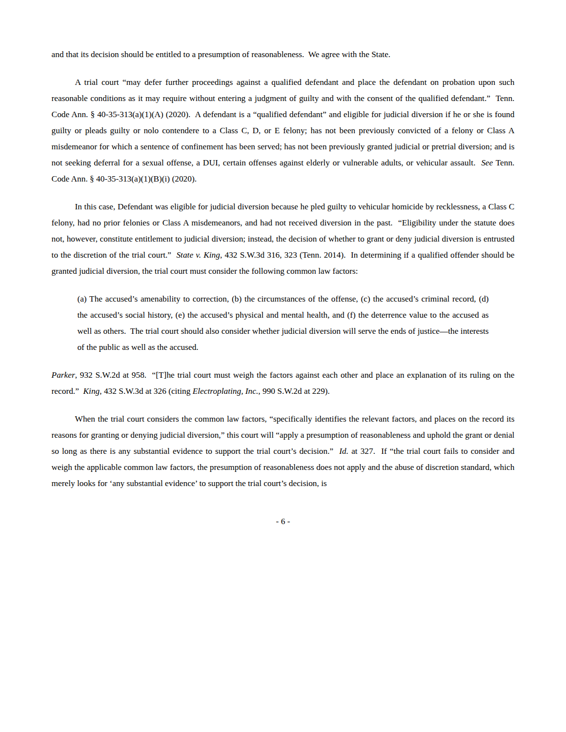and that its decision should be entitled to a presumption of reasonableness. We agree with the State.
A trial court “may defer further proceedings against a qualified defendant and place the defendant on probation upon such reasonable conditions as it may require without entering a judgment of guilty and with the consent of the qualified defendant.” Tenn. Code Ann. § 40-35-313(a)(1)(A) (2020). A defendant is a “qualified defendant” and eligible for judicial diversion if he or she is found guilty or pleads guilty or nolo contendere to a Class C, D, or E felony; has not been previously convicted of a felony or Class A misdemeanor for which a sentence of confinement has been served; has not been previously granted judicial or pretrial diversion; and is not seeking deferral for a sexual offense, a DUI, certain offenses against elderly or vulnerable adults, or vehicular assault. See Tenn. Code Ann. § 40-35-313(a)(1)(B)(i) (2020).
In this case, Defendant was eligible for judicial diversion because he pled guilty to vehicular homicide by recklessness, a Class C felony, had no prior felonies or Class A misdemeanors, and had not received diversion in the past. “Eligibility under the statute does not, however, constitute entitlement to judicial diversion; instead, the decision of whether to grant or deny judicial diversion is entrusted to the discretion of the trial court.” State v. King, 432 S.W.3d 316, 323 (Tenn. 2014). In determining if a qualified offender should be granted judicial diversion, the trial court must consider the following common law factors:
(a) The accused’s amenability to correction, (b) the circumstances of the offense, (c) the accused’s criminal record, (d) the accused’s social history, (e) the accused’s physical and mental health, and (f) the deterrence value to the accused as well as others. The trial court should also consider whether judicial diversion will serve the ends of justice—the interests of the public as well as the accused.
Parker, 932 S.W.2d at 958. “[T]he trial court must weigh the factors against each other and place an explanation of its ruling on the record.” King, 432 S.W.3d at 326 (citing Electroplating, Inc., 990 S.W.2d at 229).
When the trial court considers the common law factors, “specifically identifies the relevant factors, and places on the record its reasons for granting or denying judicial diversion,” this court will “apply a presumption of reasonableness and uphold the grant or denial so long as there is any substantial evidence to support the trial court’s decision.” Id. at 327. If “the trial court fails to consider and weigh the applicable common law factors, the presumption of reasonableness does not apply and the abuse of discretion standard, which merely looks for ‘any substantial evidence’ to support the trial court’s decision, is
- 6 -